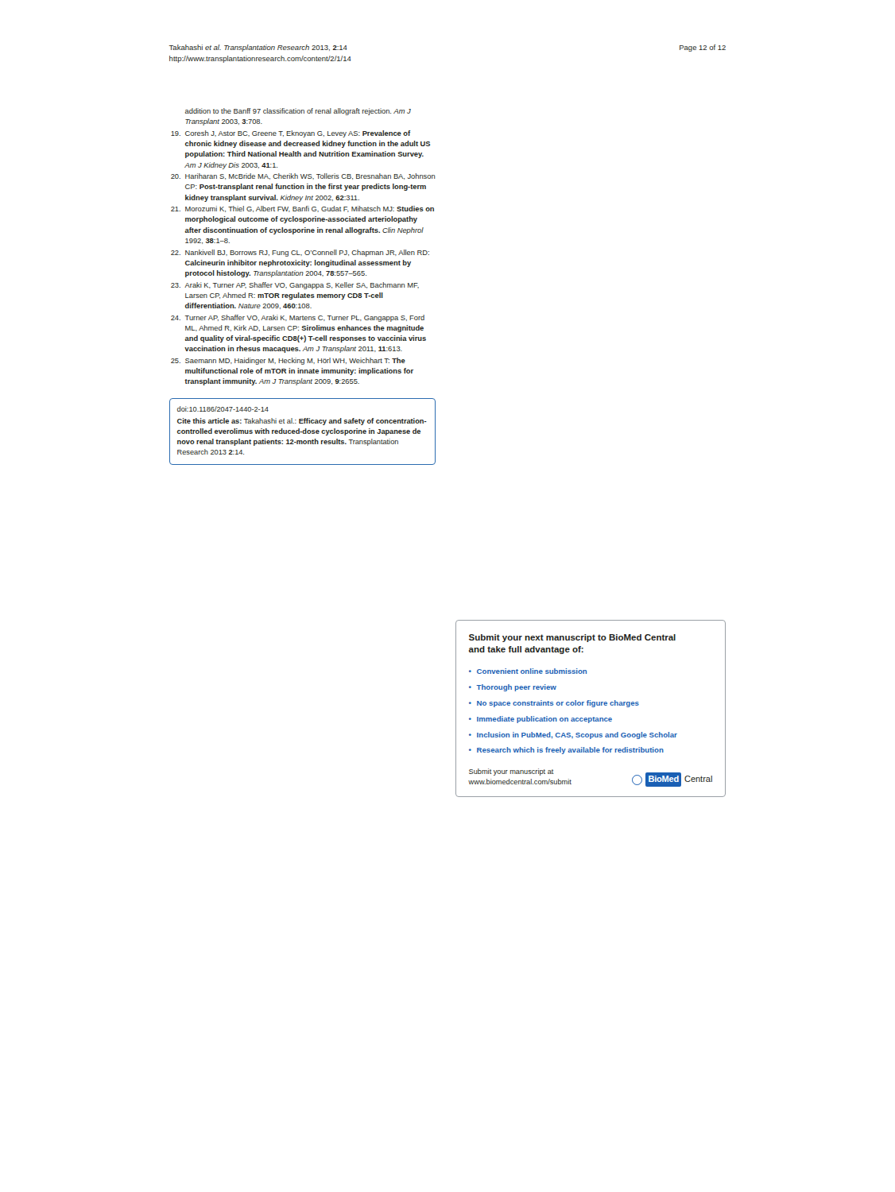Takahashi et al. Transplantation Research 2013, 2:14
http://www.transplantationresearch.com/content/2/1/14
Page 12 of 12
addition to the Banff 97 classification of renal allograft rejection. Am J Transplant 2003, 3:708.
19. Coresh J, Astor BC, Greene T, Eknoyan G, Levey AS: Prevalence of chronic kidney disease and decreased kidney function in the adult US population: Third National Health and Nutrition Examination Survey. Am J Kidney Dis 2003, 41:1.
20. Hariharan S, McBride MA, Cherikh WS, Tolleris CB, Bresnahan BA, Johnson CP: Post-transplant renal function in the first year predicts long-term kidney transplant survival. Kidney Int 2002, 62:311.
21. Morozumi K, Thiel G, Albert FW, Banfi G, Gudat F, Mihatsch MJ: Studies on morphological outcome of cyclosporine-associated arteriolopathy after discontinuation of cyclosporine in renal allografts. Clin Nephrol 1992, 38:1–8.
22. Nankivell BJ, Borrows RJ, Fung CL, O’Connell PJ, Chapman JR, Allen RD: Calcineurin inhibitor nephrotoxicity: longitudinal assessment by protocol histology. Transplantation 2004, 78:557–565.
23. Araki K, Turner AP, Shaffer VO, Gangappa S, Keller SA, Bachmann MF, Larsen CP, Ahmed R: mTOR regulates memory CD8 T-cell differentiation. Nature 2009, 460:108.
24. Turner AP, Shaffer VO, Araki K, Martens C, Turner PL, Gangappa S, Ford ML, Ahmed R, Kirk AD, Larsen CP: Sirolimus enhances the magnitude and quality of viral-specific CD8(+) T-cell responses to vaccinia virus vaccination in rhesus macaques. Am J Transplant 2011, 11:613.
25. Saemann MD, Haidinger M, Hecking M, Hörl WH, Weichhart T: The multifunctional role of mTOR in innate immunity: implications for transplant immunity. Am J Transplant 2009, 9:2655.
doi:10.1186/2047-1440-2-14
Cite this article as: Takahashi et al.: Efficacy and safety of concentration-controlled everolimus with reduced-dose cyclosporine in Japanese de novo renal transplant patients: 12-month results. Transplantation Research 2013 2:14.
Submit your next manuscript to BioMed Central
and take full advantage of:
Convenient online submission
Thorough peer review
No space constraints or color figure charges
Immediate publication on acceptance
Inclusion in PubMed, CAS, Scopus and Google Scholar
Research which is freely available for redistribution
Submit your manuscript at
www.biomedcentral.com/submit
BioMed Central